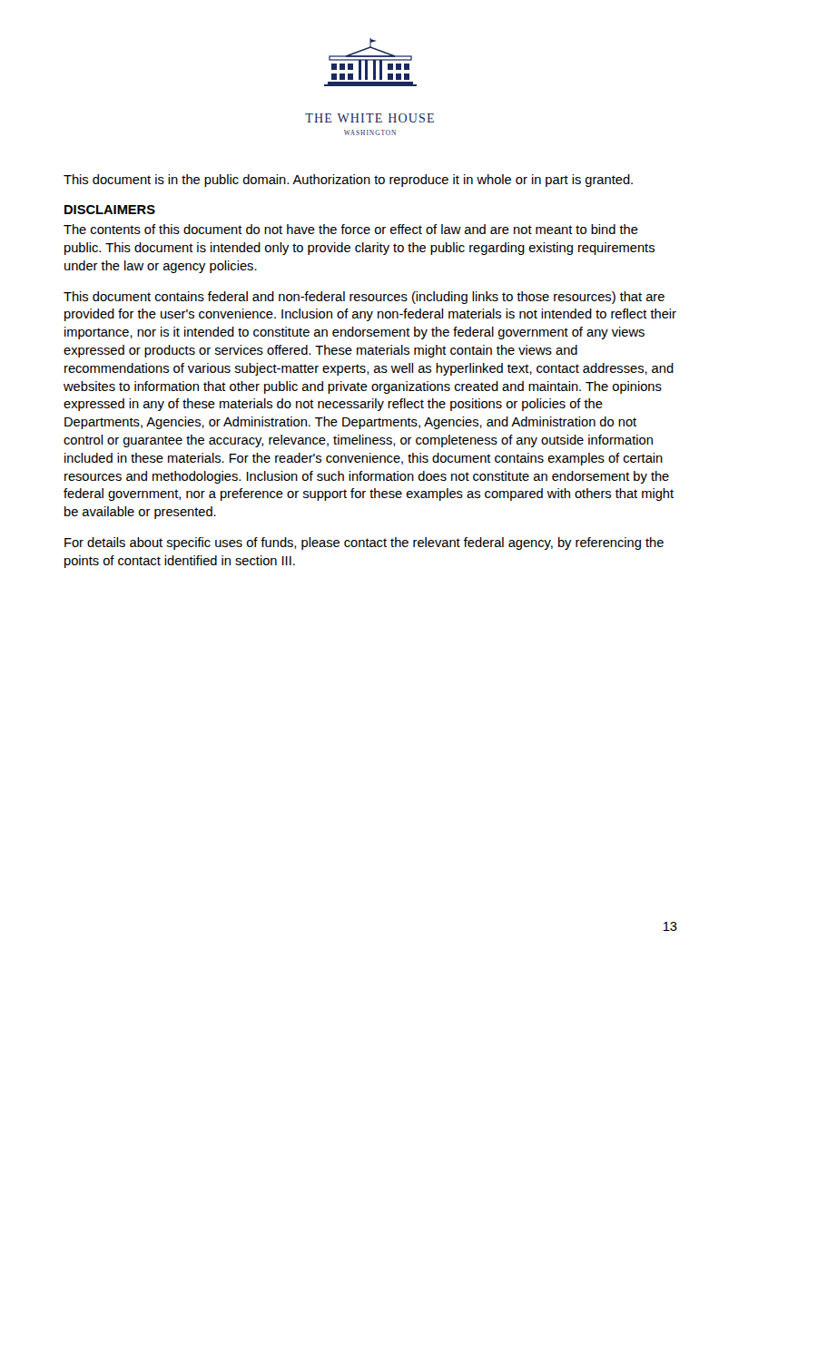THE WHITE HOUSE
WASHINGTON
This document is in the public domain. Authorization to reproduce it in whole or in part is granted.
Disclaimers
The contents of this document do not have the force or effect of law and are not meant to bind the public. This document is intended only to provide clarity to the public regarding existing requirements under the law or agency policies.
This document contains federal and non-federal resources (including links to those resources) that are provided for the user's convenience. Inclusion of any non-federal materials is not intended to reflect their importance, nor is it intended to constitute an endorsement by the federal government of any views expressed or products or services offered. These materials might contain the views and recommendations of various subject-matter experts, as well as hyperlinked text, contact addresses, and websites to information that other public and private organizations created and maintain. The opinions expressed in any of these materials do not necessarily reflect the positions or policies of the Departments, Agencies, or Administration. The Departments, Agencies, and Administration do not control or guarantee the accuracy, relevance, timeliness, or completeness of any outside information included in these materials. For the reader's convenience, this document contains examples of certain resources and methodologies. Inclusion of such information does not constitute an endorsement by the federal government, nor a preference or support for these examples as compared with others that might be available or presented.
For details about specific uses of funds, please contact the relevant federal agency, by referencing the points of contact identified in section III.
13